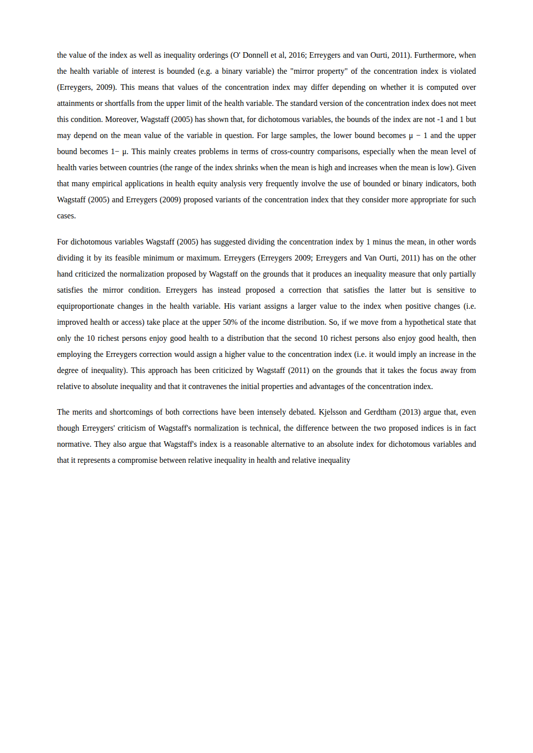the value of the index as well as inequality orderings (O' Donnell et al, 2016; Erreygers and van Ourti, 2011). Furthermore, when the health variable of interest is bounded (e.g. a binary variable) the "mirror property" of the concentration index is violated (Erreygers, 2009). This means that values of the concentration index may differ depending on whether it is computed over attainments or shortfalls from the upper limit of the health variable. The standard version of the concentration index does not meet this condition. Moreover, Wagstaff (2005) has shown that, for dichotomous variables, the bounds of the index are not -1 and 1 but may depend on the mean value of the variable in question. For large samples, the lower bound becomes μ − 1 and the upper bound becomes 1− μ. This mainly creates problems in terms of cross-country comparisons, especially when the mean level of health varies between countries (the range of the index shrinks when the mean is high and increases when the mean is low). Given that many empirical applications in health equity analysis very frequently involve the use of bounded or binary indicators, both Wagstaff (2005) and Erreygers (2009) proposed variants of the concentration index that they consider more appropriate for such cases.
For dichotomous variables Wagstaff (2005) has suggested dividing the concentration index by 1 minus the mean, in other words dividing it by its feasible minimum or maximum. Erreygers (Erreygers 2009; Erreygers and Van Ourti, 2011) has on the other hand criticized the normalization proposed by Wagstaff on the grounds that it produces an inequality measure that only partially satisfies the mirror condition. Erreygers has instead proposed a correction that satisfies the latter but is sensitive to equiproportionate changes in the health variable. His variant assigns a larger value to the index when positive changes (i.e. improved health or access) take place at the upper 50% of the income distribution. So, if we move from a hypothetical state that only the 10 richest persons enjoy good health to a distribution that the second 10 richest persons also enjoy good health, then employing the Erreygers correction would assign a higher value to the concentration index (i.e. it would imply an increase in the degree of inequality). This approach has been criticized by Wagstaff (2011) on the grounds that it takes the focus away from relative to absolute inequality and that it contravenes the initial properties and advantages of the concentration index.
The merits and shortcomings of both corrections have been intensely debated. Kjelsson and Gerdtham (2013) argue that, even though Erreygers' criticism of Wagstaff's normalization is technical, the difference between the two proposed indices is in fact normative. They also argue that Wagstaff's index is a reasonable alternative to an absolute index for dichotomous variables and that it represents a compromise between relative inequality in health and relative inequality